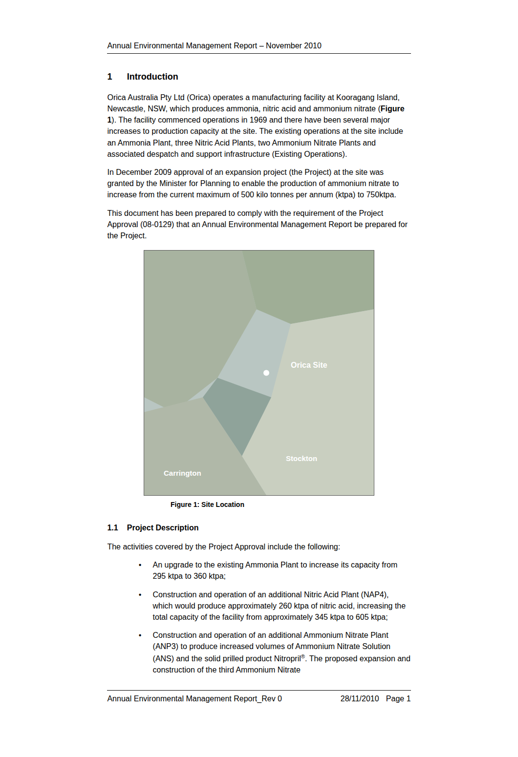Annual Environmental Management Report – November 2010
1 Introduction
Orica Australia Pty Ltd (Orica) operates a manufacturing facility at Kooragang Island, Newcastle, NSW, which produces ammonia, nitric acid and ammonium nitrate (Figure 1). The facility commenced operations in 1969 and there have been several major increases to production capacity at the site. The existing operations at the site include an Ammonia Plant, three Nitric Acid Plants, two Ammonium Nitrate Plants and associated despatch and support infrastructure (Existing Operations).
In December 2009 approval of an expansion project (the Project) at the site was granted by the Minister for Planning to enable the production of ammonium nitrate to increase from the current maximum of 500 kilo tonnes per annum (ktpa) to 750ktpa.
This document has been prepared to comply with the requirement of the Project Approval (08-0129) that an Annual Environmental Management Report be prepared for the Project.
Figure 1: Site Location
1.1 Project Description
The activities covered by the Project Approval include the following:
An upgrade to the existing Ammonia Plant to increase its capacity from 295 ktpa to 360 ktpa;
Construction and operation of an additional Nitric Acid Plant (NAP4), which would produce approximately 260 ktpa of nitric acid, increasing the total capacity of the facility from approximately 345 ktpa to 605 ktpa;
Construction and operation of an additional Ammonium Nitrate Plant (ANP3) to produce increased volumes of Ammonium Nitrate Solution (ANS) and the solid prilled product Nitropril®. The proposed expansion and construction of the third Ammonium Nitrate
Annual Environmental Management Report_Rev 0 28/11/2010 Page 1